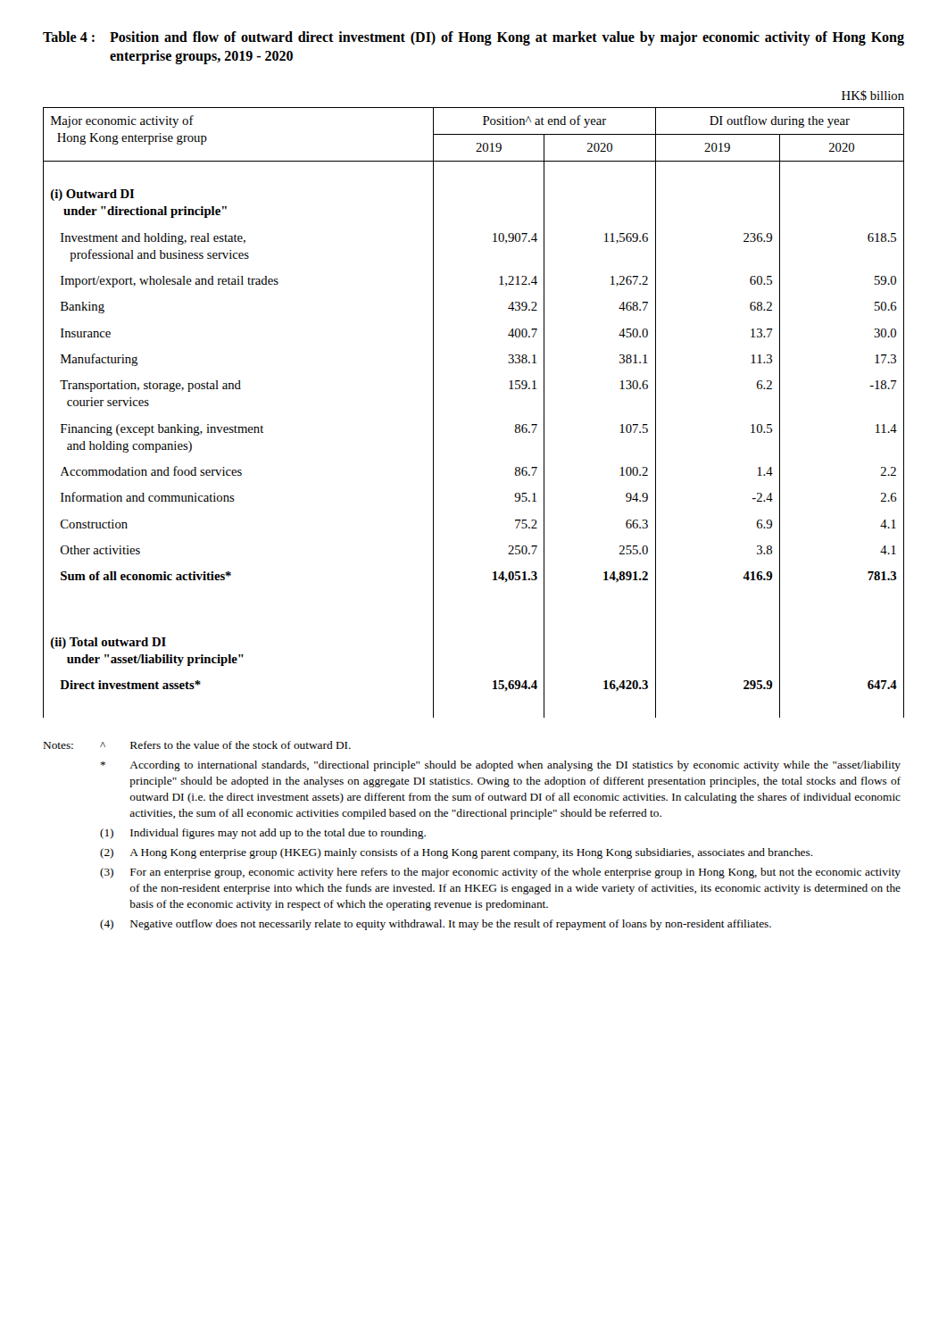Table 4 :
Position and flow of outward direct investment (DI) of Hong Kong at market value by major economic activity of Hong Kong enterprise groups, 2019 - 2020
HK$ billion
| Major economic activity of Hong Kong enterprise group | Position^ at end of year | DI outflow during the year |
| --- | --- | --- |
| 2019 | 2020 | 2019 | 2020 |
| (i) Outward DI under "directional principle" | | | | |
| Investment and holding, real estate, professional and business services | 10,907.4 | 11,569.6 | 236.9 | 618.5 |
| Import/export, wholesale and retail trades | 1,212.4 | 1,267.2 | 60.5 | 59.0 |
| Banking | 439.2 | 468.7 | 68.2 | 50.6 |
| Insurance | 400.7 | 450.0 | 13.7 | 30.0 |
| Manufacturing | 338.1 | 381.1 | 11.3 | 17.3 |
| Transportation, storage, postal and courier services | 159.1 | 130.6 | 6.2 | -18.7 |
| Financing (except banking, investment and holding companies) | 86.7 | 107.5 | 10.5 | 11.4 |
| Accommodation and food services | 86.7 | 100.2 | 1.4 | 2.2 |
| Information and communications | 95.1 | 94.9 | -2.4 | 2.6 |
| Construction | 75.2 | 66.3 | 6.9 | 4.1 |
| Other activities | 250.7 | 255.0 | 3.8 | 4.1 |
| Sum of all economic activities* | 14,051.3 | 14,891.2 | 416.9 | 781.3 |
| (ii) Total outward DI under "asset/liability principle" | | | | |
| Direct investment assets* | 15,694.4 | 16,420.3 | 295.9 | 647.4 |
| Notes: | ^ | Refers to the value of the stock of outward DI. |
| | * | According to international standards, "directional principle" should be adopted when analysing the DI statistics by economic activity while the "asset/liability principle" should be adopted in the analyses on aggregate DI statistics. Owing to the adoption of different presentation principles, the total stocks and flows of outward DI (i.e. the direct investment assets) are different from the sum of outward DI of all economic activities. In calculating the shares of individual economic activities, the sum of all economic activities compiled based on the "directional principle" should be referred to. |
| | (1) | Individual figures may not add up to the total due to rounding. |
| | (2) | A Hong Kong enterprise group (HKEG) mainly consists of a Hong Kong parent company, its Hong Kong subsidiaries, associates and branches. |
| | (3) | For an enterprise group, economic activity here refers to the major economic activity of the whole enterprise group in Hong Kong, but not the economic activity of the non-resident enterprise into which the funds are invested. If an HKEG is engaged in a wide variety of activities, its economic activity is determined on the basis of the economic activity in respect of which the operating revenue is predominant. |
| | (4) | Negative outflow does not necessarily relate to equity withdrawal. It may be the result of repayment of loans by non-resident affiliates. |